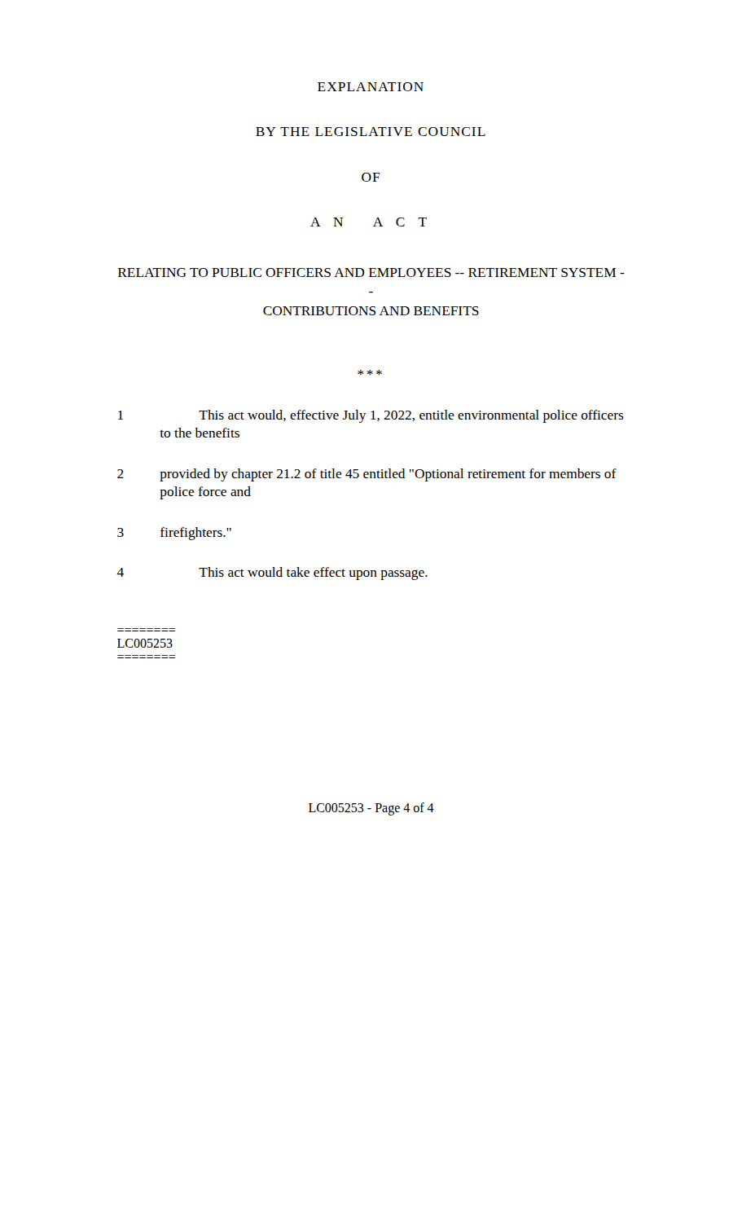EXPLANATION
BY THE LEGISLATIVE COUNCIL
OF
A N A C T
RELATING TO PUBLIC OFFICERS AND EMPLOYEES -- RETIREMENT SYSTEM --
CONTRIBUTIONS AND BENEFITS
***
| 1 | This act would, effective July 1, 2022, entitle environmental police officers to the benefits |
| 2 | provided by chapter 21.2 of title 45 entitled "Optional retirement for members of police force and |
| 3 | firefighters." |
| 4 | This act would take effect upon passage. |
========
LC005253
========
LC005253 - Page 4 of 4